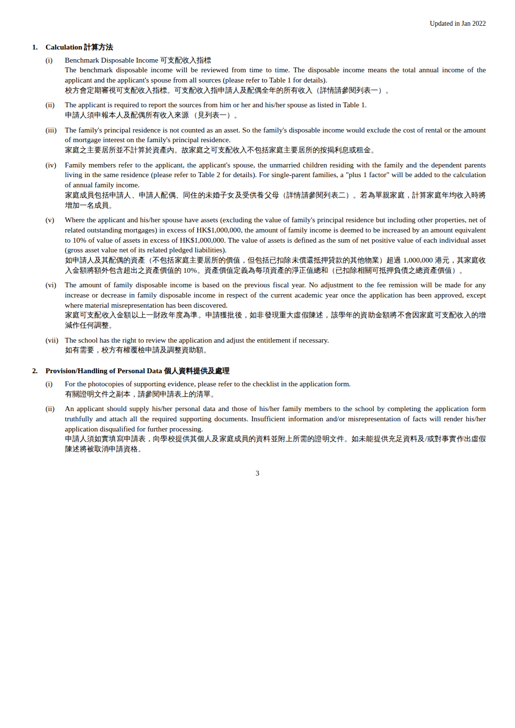Updated in Jan 2022
Calculation 計算方法
Benchmark Disposable Income 可支配收入指標
The benchmark disposable income will be reviewed from time to time. The disposable income means the total annual income of the applicant and the applicant's spouse from all sources (please refer to Table 1 for details). 校方會定期審視可支配收入指標。可支配收入指申請人及配偶全年的所有收入（詳情請參閱列表一）。
The applicant is required to report the sources from him or her and his/her spouse as listed in Table 1. 申請人須申報本人及配偶所有收入來源 （見列表一）。
The family's principal residence is not counted as an asset. So the family's disposable income would exclude the cost of rental or the amount of mortgage interest on the family's principal residence. 家庭之主要居所並不計算於資產內。故家庭之可支配收入不包括家庭主要居所的按揭利息或租金。
Family members refer to the applicant, the applicant's spouse, the unmarried children residing with the family and the dependent parents living in the same residence (please refer to Table 2 for details). For single-parent families, a "plus 1 factor" will be added to the calculation of annual family income. 家庭成員包括申請人、申請人配偶、同住的未婚子女及受供養父母（詳情請參閱列表二）。若為單親家庭，計算家庭年均收入時將增加一名成員。
Where the applicant and his/her spouse have assets (excluding the value of family's principal residence but including other properties, net of related outstanding mortgages) in excess of HK$1,000,000, the amount of family income is deemed to be increased by an amount equivalent to 10% of value of assets in excess of HK$1,000,000. The value of assets is defined as the sum of net positive value of each individual asset (gross asset value net of its related pledged liabilities). 如申請人及其配偶的資產（不包括家庭主要居所的價值，但包括已扣除未償還抵押貸款的其他物業）超過 1,000,000 港元，其家庭收入金額將額外包含超出之資產價值的 10%。資產價值定義為每項資產的淨正值總和（已扣除相關可抵押負債之總資產價值）。
The amount of family disposable income is based on the previous fiscal year. No adjustment to the fee remission will be made for any increase or decrease in family disposable income in respect of the current academic year once the application has been approved, except where material misrepresentation has been discovered. 家庭可支配收入金額以上一財政年度為準。申請獲批後，如非發現重大虛假陳述，該學年的資助金額將不會因家庭可支配收入的增減作任何調整。
The school has the right to review the application and adjust the entitlement if necessary. 如有需要，校方有權覆檢申請及調整資助額。
Provision/Handling of Personal Data 個人資料提供及處理
For the photocopies of supporting evidence, please refer to the checklist in the application form. 有關證明文件之副本，請參閱申請表上的清單。
An applicant should supply his/her personal data and those of his/her family members to the school by completing the application form truthfully and attach all the required supporting documents. Insufficient information and/or misrepresentation of facts will render his/her application disqualified for further processing. 申請人須如實填寫申請表，向學校提供其個人及家庭成員的資料並附上所需的證明文件。如未能提供充足資料及/或對事實作出虛假陳述將被取消申請資格。
3